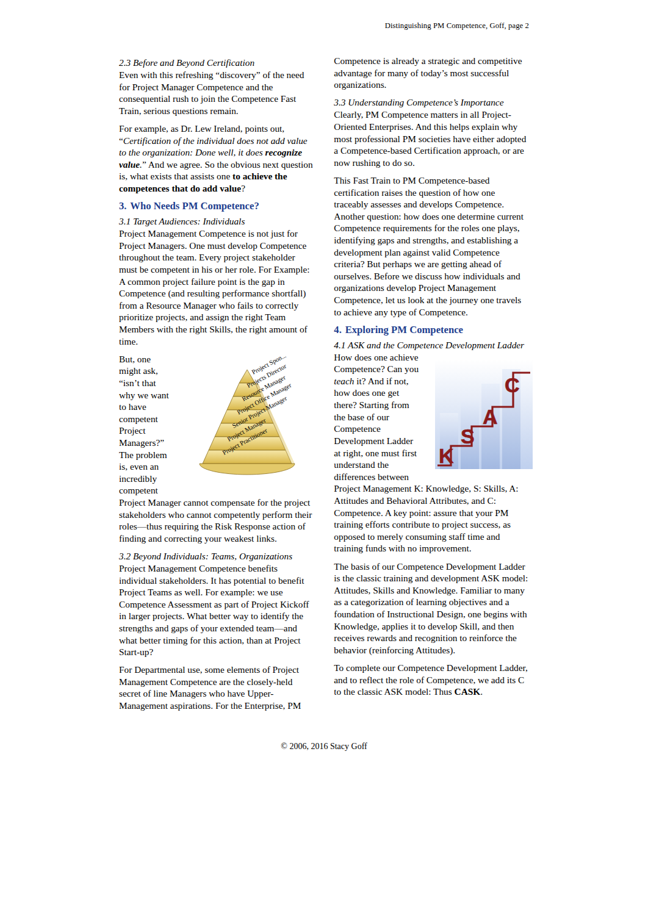Distinguishing PM Competence, Goff, page 2
2.3 Before and Beyond Certification
Even with this refreshing “discovery” of the need for Project Manager Competence and the consequential rush to join the Competence Fast Train, serious questions remain.
For example, as Dr. Lew Ireland, points out, “Certification of the individual does not add value to the organization: Done well, it does recognize value.” And we agree. So the obvious next question is, what exists that assists one to achieve the competences that do add value?
3. Who Needs PM Competence?
3.1 Target Audiences: Individuals
Project Management Competence is not just for Project Managers. One must develop Competence throughout the team. Every project stakeholder must be competent in his or her role. For Example: A common project failure point is the gap in Competence (and resulting performance shortfall) from a Resource Manager who fails to correctly prioritize projects, and assign the right Team Members with the right Skills, the right amount of time.
Project Spon... Projects Director Resource Manager Project Office Manager Senior Project Manager Project Manager Project Practitioner
But, one might ask, “isn’t that why we want to have competent Project Managers?” The problem is, even an incredibly competent Project Manager cannot compensate for the project stakeholders who cannot competently perform their roles—thus requiring the Risk Response action of finding and correcting your weakest links.
3.2 Beyond Individuals: Teams, Organizations
Project Management Competence benefits individual stakeholders. It has potential to benefit Project Teams as well. For example: we use Competence Assessment as part of Project Kickoff in larger projects. What better way to identify the strengths and gaps of your extended team—and what better timing for this action, than at Project Start-up?
For Departmental use, some elements of Project Management Competence are the closely-held secret of line Managers who have Upper-Management aspirations. For the Enterprise, PM
Competence is already a strategic and competitive advantage for many of today’s most successful organizations.
3.3 Understanding Competence’s Importance
Clearly, PM Competence matters in all Project-Oriented Enterprises. And this helps explain why most professional PM societies have either adopted a Competence-based Certification approach, or are now rushing to do so.
This Fast Train to PM Competence-based certification raises the question of how one traceably assesses and develops Competence. Another question: how does one determine current Competence requirements for the roles one plays, identifying gaps and strengths, and establishing a development plan against valid Competence criteria? But perhaps we are getting ahead of ourselves. Before we discuss how individuals and organizations develop Project Management Competence, let us look at the journey one travels to achieve any type of Competence.
4. Exploring PM Competence
4.1 ASK and the Competence Development Ladder
K S A C
How does one achieve Competence? Can you teach it? And if not, how does one get there? Starting from the base of our Competence Development Ladder at right, one must first understand the differences between Project Management K: Knowledge, S: Skills, A: Attitudes and Behavioral Attributes, and C: Competence. A key point: assure that your PM training efforts contribute to project success, as opposed to merely consuming staff time and training funds with no improvement.
The basis of our Competence Development Ladder is the classic training and development ASK model: Attitudes, Skills and Knowledge. Familiar to many as a categorization of learning objectives and a foundation of Instructional Design, one begins with Knowledge, applies it to develop Skill, and then receives rewards and recognition to reinforce the behavior (reinforcing Attitudes).
To complete our Competence Development Ladder, and to reflect the role of Competence, we add its C to the classic ASK model: Thus CASK.
© 2006, 2016 Stacy Goff